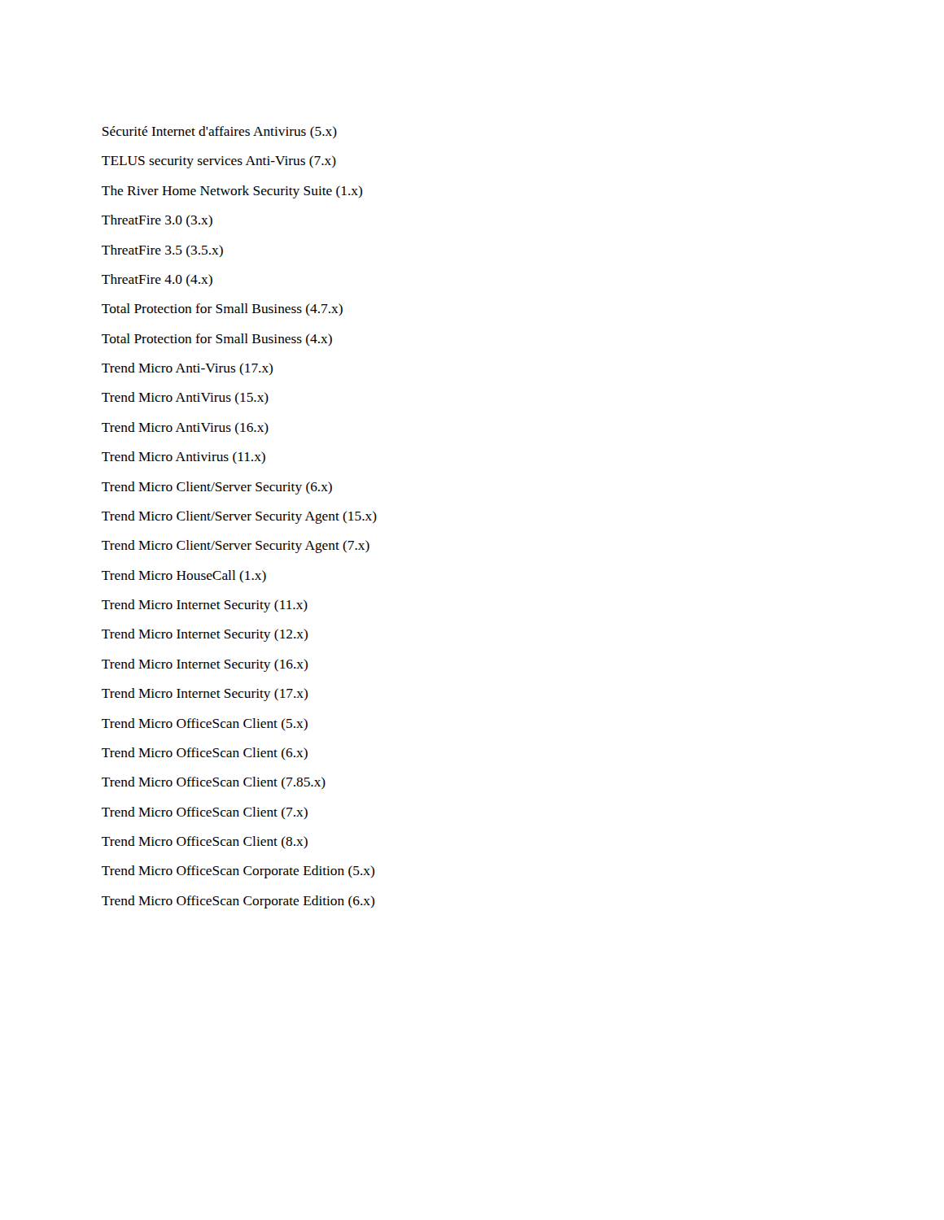Sécurité Internet d'affaires Antivirus (5.x)
TELUS security services Anti-Virus (7.x)
The River Home Network Security Suite (1.x)
ThreatFire 3.0 (3.x)
ThreatFire 3.5 (3.5.x)
ThreatFire 4.0 (4.x)
Total Protection for Small Business (4.7.x)
Total Protection for Small Business (4.x)
Trend Micro Anti-Virus (17.x)
Trend Micro AntiVirus (15.x)
Trend Micro AntiVirus (16.x)
Trend Micro Antivirus (11.x)
Trend Micro Client/Server Security (6.x)
Trend Micro Client/Server Security Agent (15.x)
Trend Micro Client/Server Security Agent (7.x)
Trend Micro HouseCall (1.x)
Trend Micro Internet Security (11.x)
Trend Micro Internet Security (12.x)
Trend Micro Internet Security (16.x)
Trend Micro Internet Security (17.x)
Trend Micro OfficeScan Client (5.x)
Trend Micro OfficeScan Client (6.x)
Trend Micro OfficeScan Client (7.85.x)
Trend Micro OfficeScan Client (7.x)
Trend Micro OfficeScan Client (8.x)
Trend Micro OfficeScan Corporate Edition (5.x)
Trend Micro OfficeScan Corporate Edition (6.x)